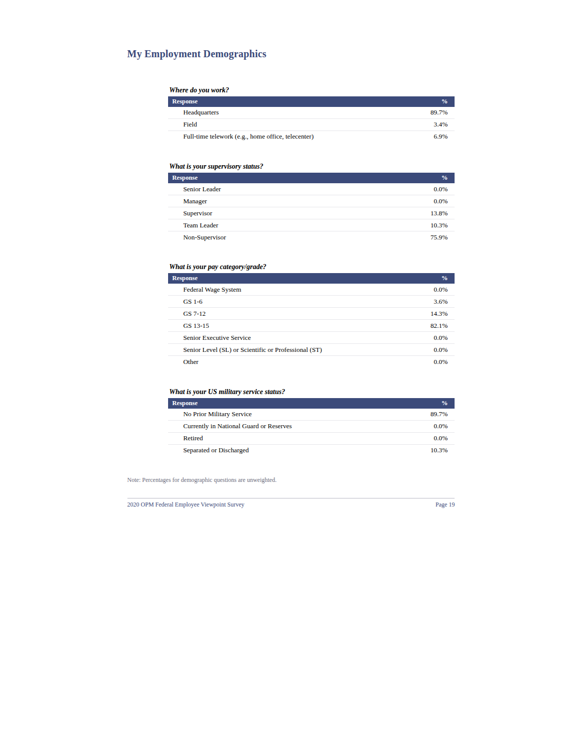My Employment Demographics
Where do you work?
| Response | % |
| --- | --- |
| Headquarters | 89.7% |
| Field | 3.4% |
| Full-time telework (e.g., home office, telecenter) | 6.9% |
What is your supervisory status?
| Response | % |
| --- | --- |
| Senior Leader | 0.0% |
| Manager | 0.0% |
| Supervisor | 13.8% |
| Team Leader | 10.3% |
| Non-Supervisor | 75.9% |
What is your pay category/grade?
| Response | % |
| --- | --- |
| Federal Wage System | 0.0% |
| GS 1-6 | 3.6% |
| GS 7-12 | 14.3% |
| GS 13-15 | 82.1% |
| Senior Executive Service | 0.0% |
| Senior Level (SL) or Scientific or Professional (ST) | 0.0% |
| Other | 0.0% |
What is your US military service status?
| Response | % |
| --- | --- |
| No Prior Military Service | 89.7% |
| Currently in National Guard or Reserves | 0.0% |
| Retired | 0.0% |
| Separated or Discharged | 10.3% |
Note: Percentages for demographic questions are unweighted.
2020 OPM Federal Employee Viewpoint Survey Page 19